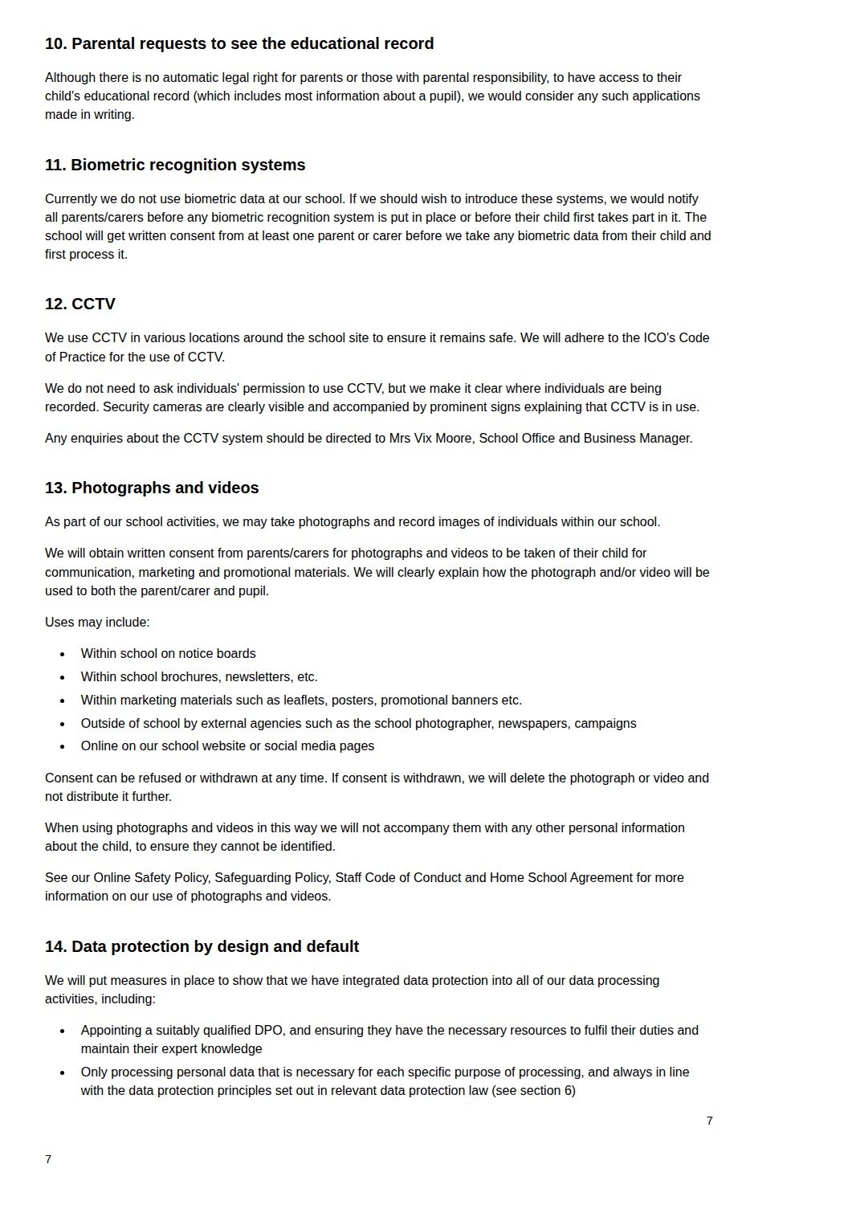10. Parental requests to see the educational record
Although there is no automatic legal right for parents or those with parental responsibility, to have access to their child's educational record (which includes most information about a pupil), we would consider any such applications made in writing.
11. Biometric recognition systems
Currently we do not use biometric data at our school. If we should wish to introduce these systems, we would notify all parents/carers before any biometric recognition system is put in place or before their child first takes part in it. The school will get written consent from at least one parent or carer before we take any biometric data from their child and first process it.
12. CCTV
We use CCTV in various locations around the school site to ensure it remains safe. We will adhere to the ICO's Code of Practice for the use of CCTV.
We do not need to ask individuals' permission to use CCTV, but we make it clear where individuals are being recorded. Security cameras are clearly visible and accompanied by prominent signs explaining that CCTV is in use.
Any enquiries about the CCTV system should be directed to Mrs Vix Moore, School Office and Business Manager.
13. Photographs and videos
As part of our school activities, we may take photographs and record images of individuals within our school.
We will obtain written consent from parents/carers for photographs and videos to be taken of their child for communication, marketing and promotional materials. We will clearly explain how the photograph and/or video will be used to both the parent/carer and pupil.
Uses may include:
Within school on notice boards
Within school brochures, newsletters, etc.
Within marketing materials such as leaflets, posters, promotional banners etc.
Outside of school by external agencies such as the school photographer, newspapers, campaigns
Online on our school website or social media pages
Consent can be refused or withdrawn at any time. If consent is withdrawn, we will delete the photograph or video and not distribute it further.
When using photographs and videos in this way we will not accompany them with any other personal information about the child, to ensure they cannot be identified.
See our Online Safety Policy, Safeguarding Policy, Staff Code of Conduct and Home School Agreement for more information on our use of photographs and videos.
14. Data protection by design and default
We will put measures in place to show that we have integrated data protection into all of our data processing activities, including:
Appointing a suitably qualified DPO, and ensuring they have the necessary resources to fulfil their duties and maintain their expert knowledge
Only processing personal data that is necessary for each specific purpose of processing, and always in line with the data protection principles set out in relevant data protection law (see section 6)
7
7